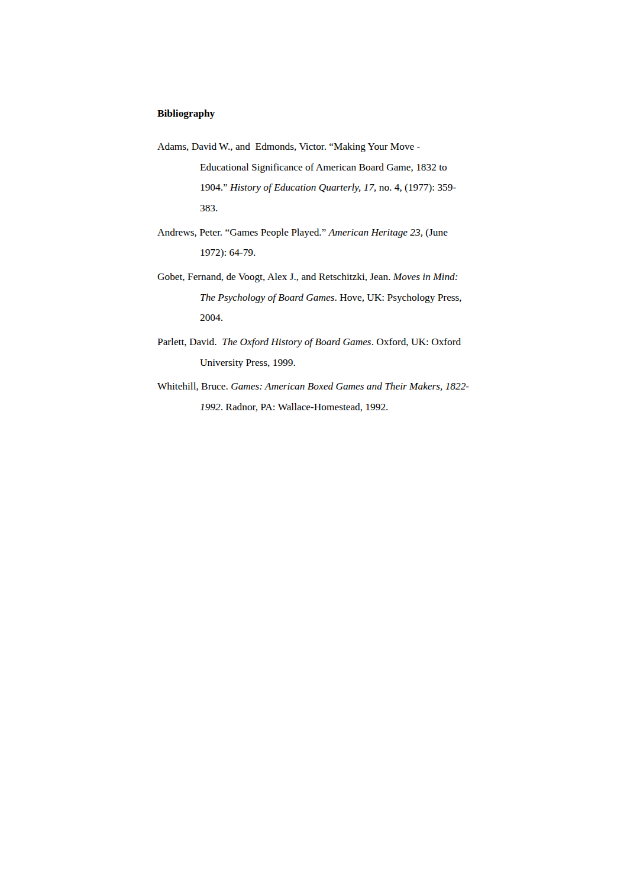Bibliography
Adams, David W., and Edmonds, Victor. “Making Your Move - Educational Significance of American Board Game, 1832 to 1904.” History of Education Quarterly, 17, no. 4, (1977): 359-383.
Andrews, Peter. “Games People Played.” American Heritage 23, (June 1972): 64-79.
Gobet, Fernand, de Voogt, Alex J., and Retschitzki, Jean. Moves in Mind: The Psychology of Board Games. Hove, UK: Psychology Press, 2004.
Parlett, David. The Oxford History of Board Games. Oxford, UK: Oxford University Press, 1999.
Whitehill, Bruce. Games: American Boxed Games and Their Makers, 1822-1992. Radnor, PA: Wallace-Homestead, 1992.